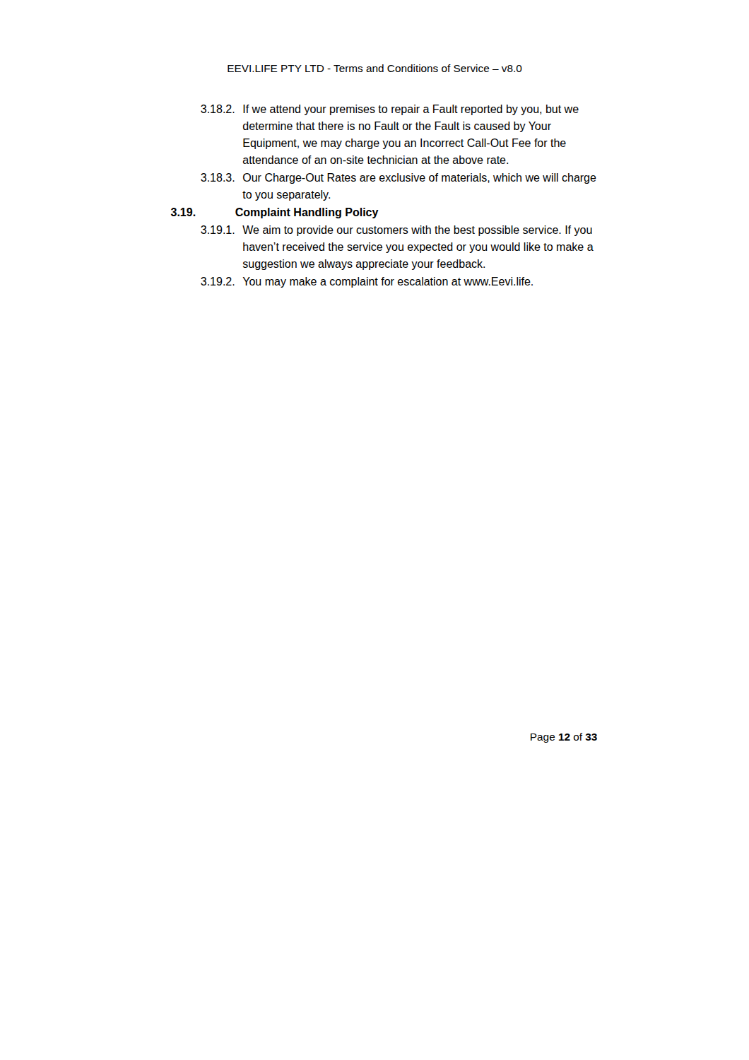EEVI.LIFE PTY LTD - Terms and Conditions of Service – v8.0
3.18.2. If we attend your premises to repair a Fault reported by you, but we determine that there is no Fault or the Fault is caused by Your Equipment, we may charge you an Incorrect Call-Out Fee for the attendance of an on-site technician at the above rate.
3.18.3. Our Charge-Out Rates are exclusive of materials, which we will charge to you separately.
3.19. Complaint Handling Policy
3.19.1. We aim to provide our customers with the best possible service. If you haven’t received the service you expected or you would like to make a suggestion we always appreciate your feedback.
3.19.2. You may make a complaint for escalation at www.Eevi.life.
Page 12 of 33